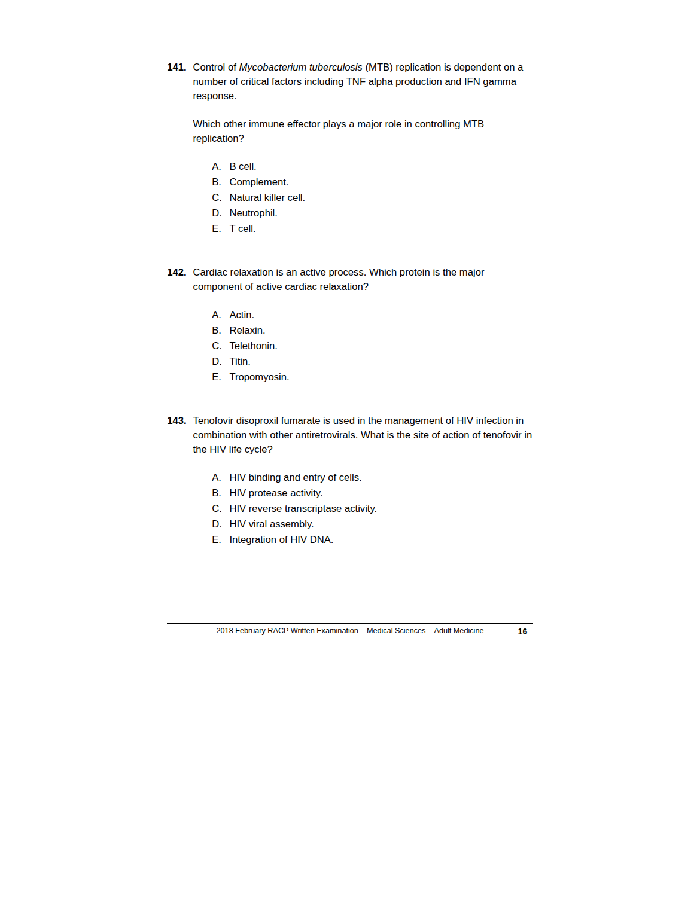141.
Control of Mycobacterium tuberculosis (MTB) replication is dependent on a number of critical factors including TNF alpha production and IFN gamma response.
Which other immune effector plays a major role in controlling MTB replication?
A. B cell.
B. Complement.
C. Natural killer cell.
D. Neutrophil.
E. T cell.
142.
Cardiac relaxation is an active process. Which protein is the major component of active cardiac relaxation?
A. Actin.
B. Relaxin.
C. Telethonin.
D. Titin.
E. Tropomyosin.
143.
Tenofovir disoproxil fumarate is used in the management of HIV infection in combination with other antiretrovirals. What is the site of action of tenofovir in the HIV life cycle?
A. HIV binding and entry of cells.
B. HIV protease activity.
C. HIV reverse transcriptase activity.
D. HIV viral assembly.
E. Integration of HIV DNA.
2018 February RACP Written Examination – Medical Sciences Adult Medicine 16